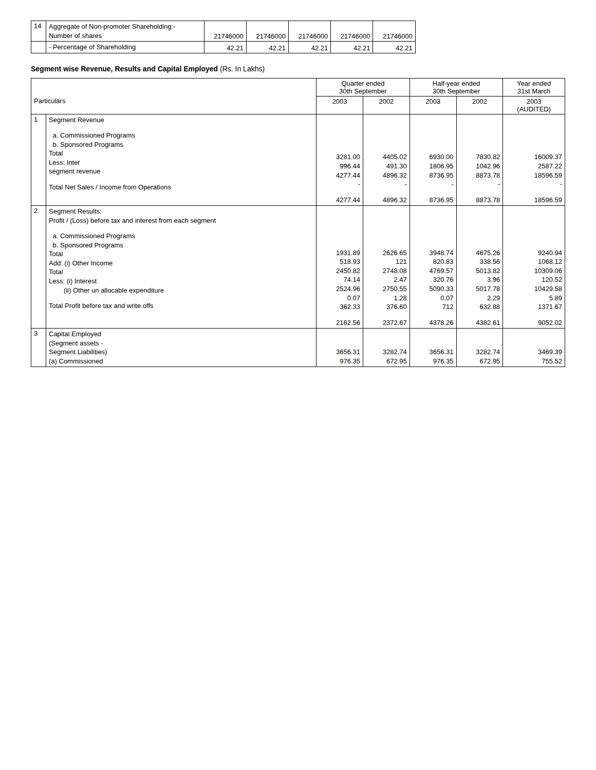| 14 | Aggregate of Non-promoter Shareholding:- Number of shares | 21746000 | 21746000 | 21746000 | 21746000 | 21746000 |
| | - Percentage of Shareholding | 42.21 | 42.21 | 42.21 | 42.21 | 42.21 |
Segment wise Revenue, Results and Capital Employed (Rs. In Lakhs)
| | Quarter ended 30th September | Half-year ended 30th September | Year ended 31st March |
| Particulars | 2003 | 2002 | 2003 | 2002 | 2003 (AUDITED) |
| 1 | Segment Revenue Commissioned Programs Sponsored Programs Total Less: Inter segment revenue Total Net Sales / Income from Operations | 3281.00 996.44 4277.44 - 4277.44 | 4405.02 491.30 4896.32 - 4896.32 | 6930.00 1806.95 8736.95 - 8736.95 | 7830.82 1042.96 8873.78 - 8873.78 | 16009.37 2587.22 18596.59 - 18596.59 |
| 2 | Segment Results: Profit / (Loss) before tax and interest from each segment Commissioned Programs Sponsored Programs Total Add: (i) Other Income Total Less: (i) Interest (ii) Other un allocable expenditure Total Profit before tax and write offs | 1931.89 518.93 2450.82 74.14 2524.96 0.07 362.33 2162.56 | 2626.65 121 2748.08 2.47 2750.55 1.28 376.60 2372.67 | 3948.74 820.83 4769.57 320.76 5090.33 0.07 712 4378.26 | 4675.26 338.56 5013.82 3.96 5017.78 2.29 632.88 4382.61 | 9240.94 1068.12 10309.06 120.52 10429.58 5.89 1371.67 9052.02 |
| 3 | Capital Employed (Segment assets - Segment Liabilities) (a) Commissioned | 3656.31 976.35 | 3282.74 672.95 | 3656.31 976.35 | 3282.74 672.95 | 3469.39 755.52 |